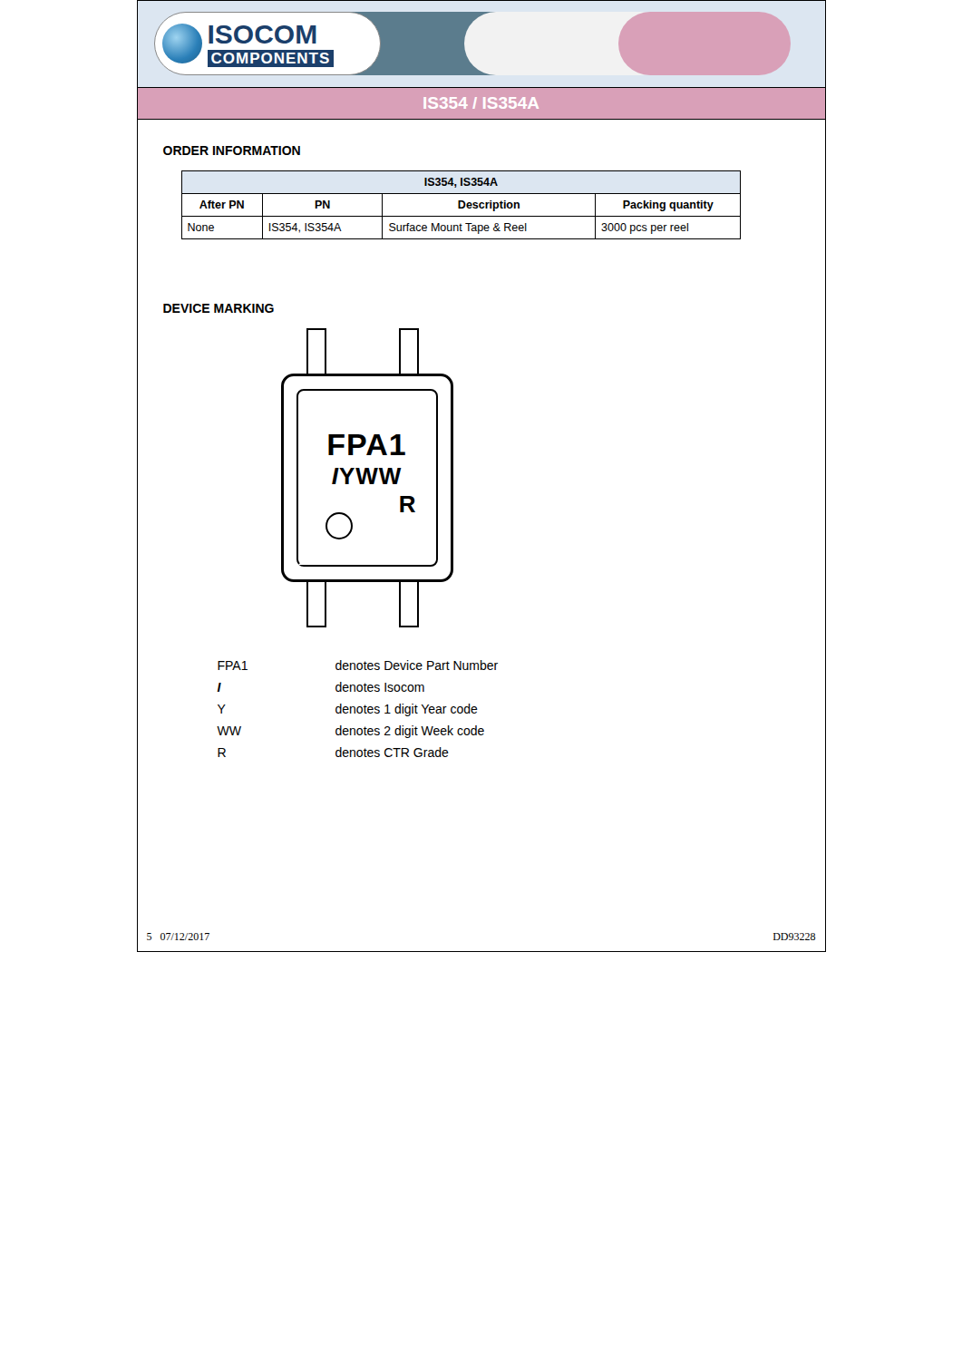ISOCOM
COMPONENTS
IS354 / IS354A
ORDER INFORMATION
| IS354, IS354A |
| --- |
| After PN | PN | Description | Packing quantity |
| None | IS354, IS354A | Surface Mount Tape & Reel | 3000 pcs per reel |
DEVICE MARKING
FPA1
IYWW
R
| FPA1 | denotes Device Part Number |
| I | denotes Isocom |
| Y | denotes 1 digit Year code |
| WW | denotes 2 digit Week code |
| R | denotes CTR Grade |
5 07/12/2017 DD93228